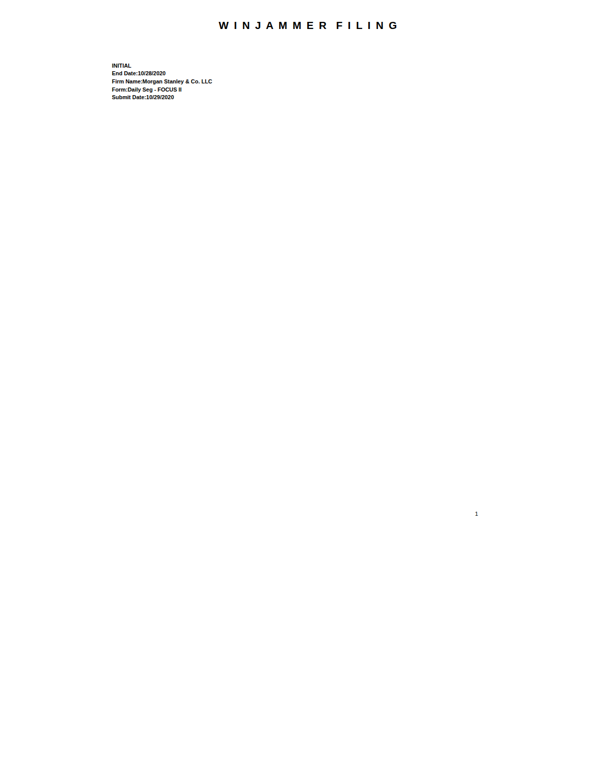W I N J A M M E R F I L I N G
INITIAL
End Date:10/28/2020
Firm Name:Morgan Stanley & Co. LLC
Form:Daily Seg - FOCUS II
Submit Date:10/29/2020
1